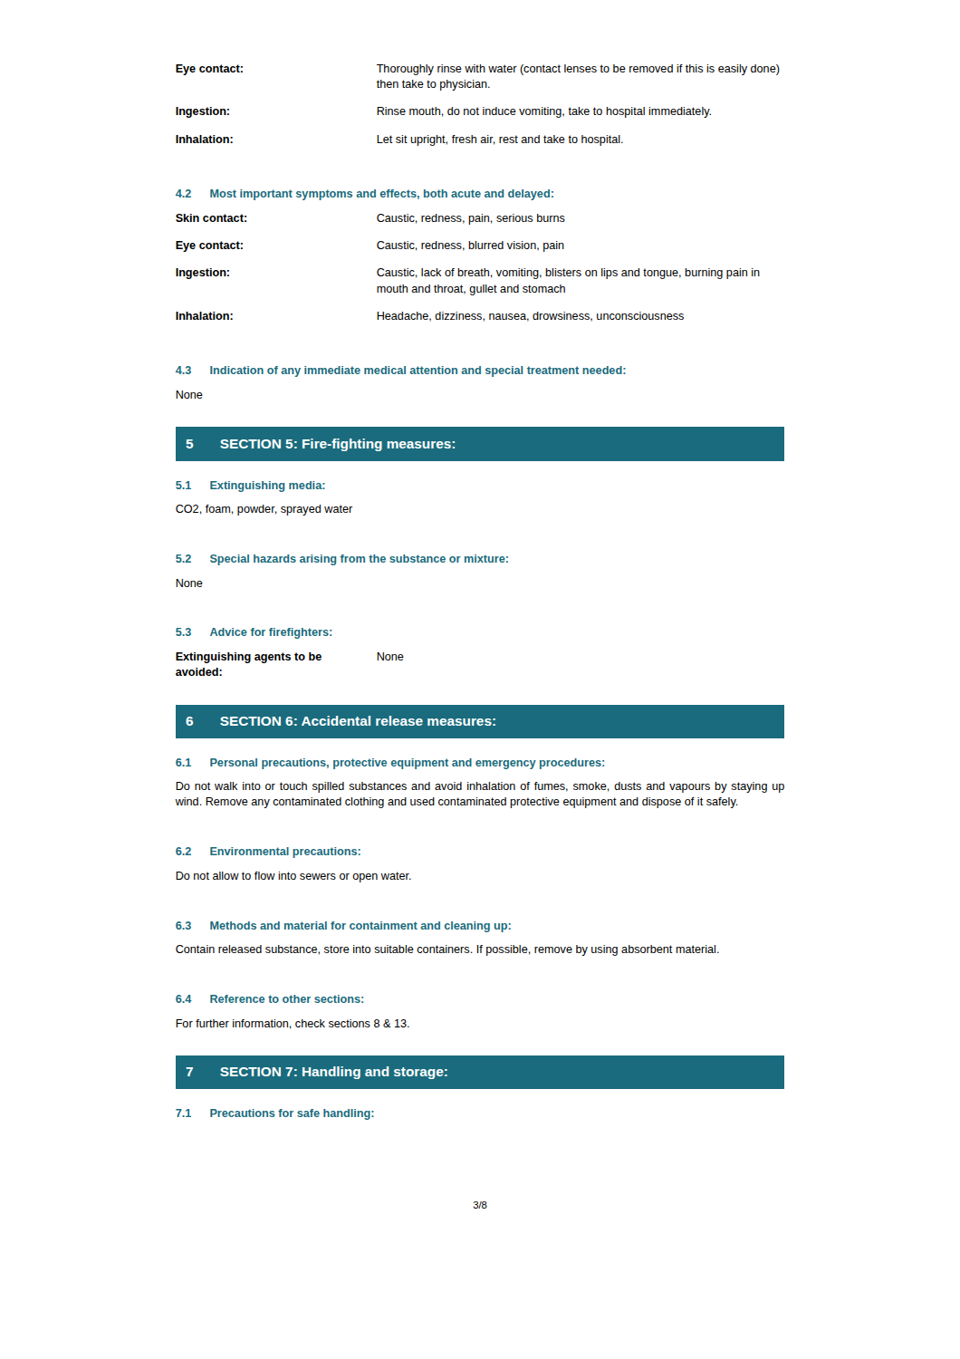Eye contact:
Thoroughly rinse with water (contact lenses to be removed if this is easily done) then take to physician.
Ingestion:
Rinse mouth, do not induce vomiting, take to hospital immediately.
Inhalation:
Let sit upright, fresh air, rest and take to hospital.
4.2 Most important symptoms and effects, both acute and delayed:
Skin contact:
Caustic, redness, pain, serious burns
Eye contact:
Caustic, redness, blurred vision, pain
Ingestion:
Caustic, lack of breath, vomiting, blisters on lips and tongue, burning pain in mouth and throat, gullet and stomach
Inhalation:
Headache, dizziness, nausea, drowsiness, unconsciousness
4.3 Indication of any immediate medical attention and special treatment needed:
None
5 SECTION 5: Fire-fighting measures:
5.1 Extinguishing media:
CO2, foam, powder, sprayed water
5.2 Special hazards arising from the substance or mixture:
None
5.3 Advice for firefighters:
Extinguishing agents to be avoided:
None
6 SECTION 6: Accidental release measures:
6.1 Personal precautions, protective equipment and emergency procedures:
Do not walk into or touch spilled substances and avoid inhalation of fumes, smoke, dusts and vapours by staying up wind. Remove any contaminated clothing and used contaminated protective equipment and dispose of it safely.
6.2 Environmental precautions:
Do not allow to flow into sewers or open water.
6.3 Methods and material for containment and cleaning up:
Contain released substance, store into suitable containers. If possible, remove by using absorbent material.
6.4 Reference to other sections:
For further information, check sections 8 & 13.
7 SECTION 7: Handling and storage:
7.1 Precautions for safe handling:
3/8